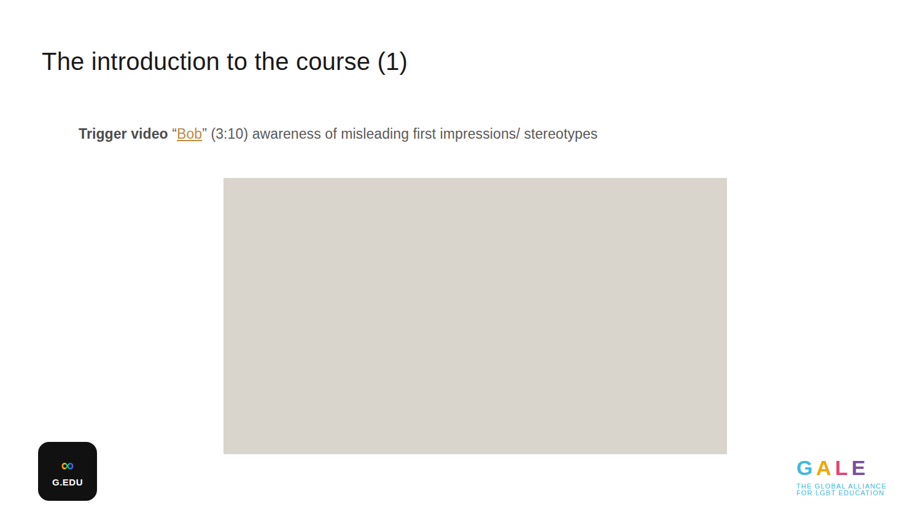The introduction to the course (1)
Trigger video “Bob” (3:10) awareness of misleading first impressions/ stereotypes
∞
G.EDU
GALE
The Global Alliancefor LGBT Education